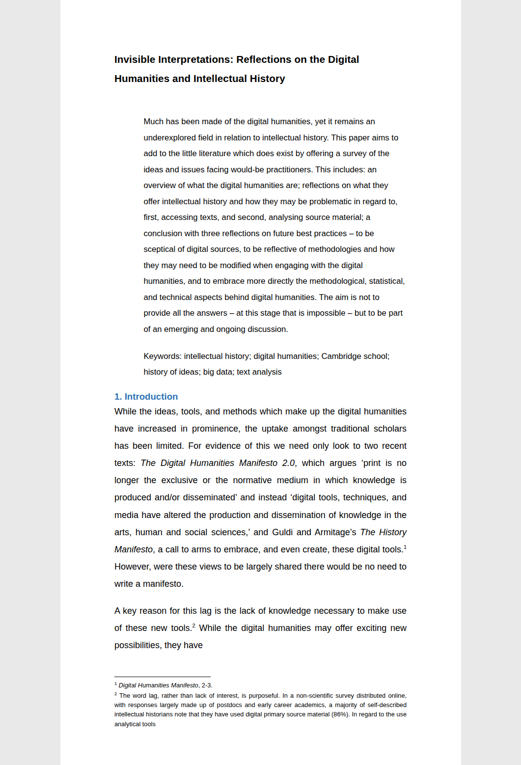Invisible Interpretations: Reflections on the Digital Humanities and Intellectual History
Much has been made of the digital humanities, yet it remains an underexplored field in relation to intellectual history. This paper aims to add to the little literature which does exist by offering a survey of the ideas and issues facing would-be practitioners. This includes: an overview of what the digital humanities are; reflections on what they offer intellectual history and how they may be problematic in regard to, first, accessing texts, and second, analysing source material; a conclusion with three reflections on future best practices – to be sceptical of digital sources, to be reflective of methodologies and how they may need to be modified when engaging with the digital humanities, and to embrace more directly the methodological, statistical, and technical aspects behind digital humanities. The aim is not to provide all the answers – at this stage that is impossible – but to be part of an emerging and ongoing discussion.
Keywords: intellectual history; digital humanities; Cambridge school; history of ideas; big data; text analysis
1. Introduction
While the ideas, tools, and methods which make up the digital humanities have increased in prominence, the uptake amongst traditional scholars has been limited. For evidence of this we need only look to two recent texts: The Digital Humanities Manifesto 2.0, which argues ‘print is no longer the exclusive or the normative medium in which knowledge is produced and/or disseminated’ and instead ‘digital tools, techniques, and media have altered the production and dissemination of knowledge in the arts, human and social sciences,’ and Guldi and Armitage’s The History Manifesto, a call to arms to embrace, and even create, these digital tools.1 However, were these views to be largely shared there would be no need to write a manifesto.
A key reason for this lag is the lack of knowledge necessary to make use of these new tools.2 While the digital humanities may offer exciting new possibilities, they have
1 Digital Humanities Manifesto, 2-3.
2 The word lag, rather than lack of interest, is purposeful. In a non-scientific survey distributed online, with responses largely made up of postdocs and early career academics, a majority of self-described intellectual historians note that they have used digital primary source material (86%). In regard to the use analytical tools